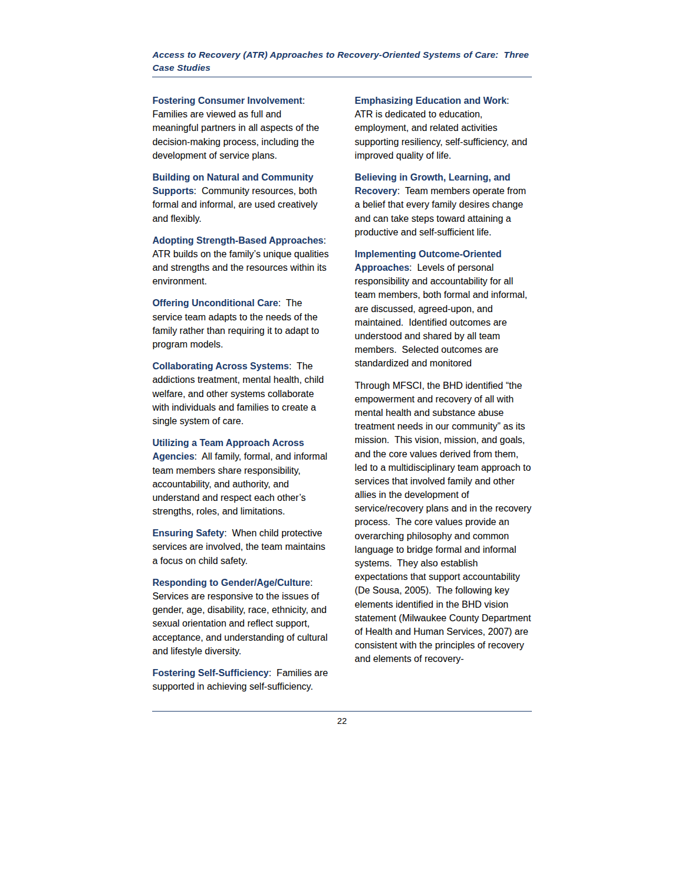Access to Recovery (ATR) Approaches to Recovery-Oriented Systems of Care: Three Case Studies
Fostering Consumer Involvement: Families are viewed as full and meaningful partners in all aspects of the decision-making process, including the development of service plans.
Building on Natural and Community Supports: Community resources, both formal and informal, are used creatively and flexibly.
Adopting Strength-Based Approaches: ATR builds on the family’s unique qualities and strengths and the resources within its environment.
Offering Unconditional Care: The service team adapts to the needs of the family rather than requiring it to adapt to program models.
Collaborating Across Systems: The addictions treatment, mental health, child welfare, and other systems collaborate with individuals and families to create a single system of care.
Utilizing a Team Approach Across Agencies: All family, formal, and informal team members share responsibility, accountability, and authority, and understand and respect each other’s strengths, roles, and limitations.
Ensuring Safety: When child protective services are involved, the team maintains a focus on child safety.
Responding to Gender/Age/Culture: Services are responsive to the issues of gender, age, disability, race, ethnicity, and sexual orientation and reflect support, acceptance, and understanding of cultural and lifestyle diversity.
Fostering Self-Sufficiency: Families are supported in achieving self-sufficiency.
Emphasizing Education and Work: ATR is dedicated to education, employment, and related activities supporting resiliency, self-sufficiency, and improved quality of life.
Believing in Growth, Learning, and Recovery: Team members operate from a belief that every family desires change and can take steps toward attaining a productive and self-sufficient life.
Implementing Outcome-Oriented Approaches: Levels of personal responsibility and accountability for all team members, both formal and informal, are discussed, agreed-upon, and maintained. Identified outcomes are understood and shared by all team members. Selected outcomes are standardized and monitored
Through MFSCI, the BHD identified “the empowerment and recovery of all with mental health and substance abuse treatment needs in our community” as its mission. This vision, mission, and goals, and the core values derived from them, led to a multidisciplinary team approach to services that involved family and other allies in the development of service/recovery plans and in the recovery process. The core values provide an overarching philosophy and common language to bridge formal and informal systems. They also establish expectations that support accountability (De Sousa, 2005). The following key elements identified in the BHD vision statement (Milwaukee County Department of Health and Human Services, 2007) are consistent with the principles of recovery and elements of recovery-
22